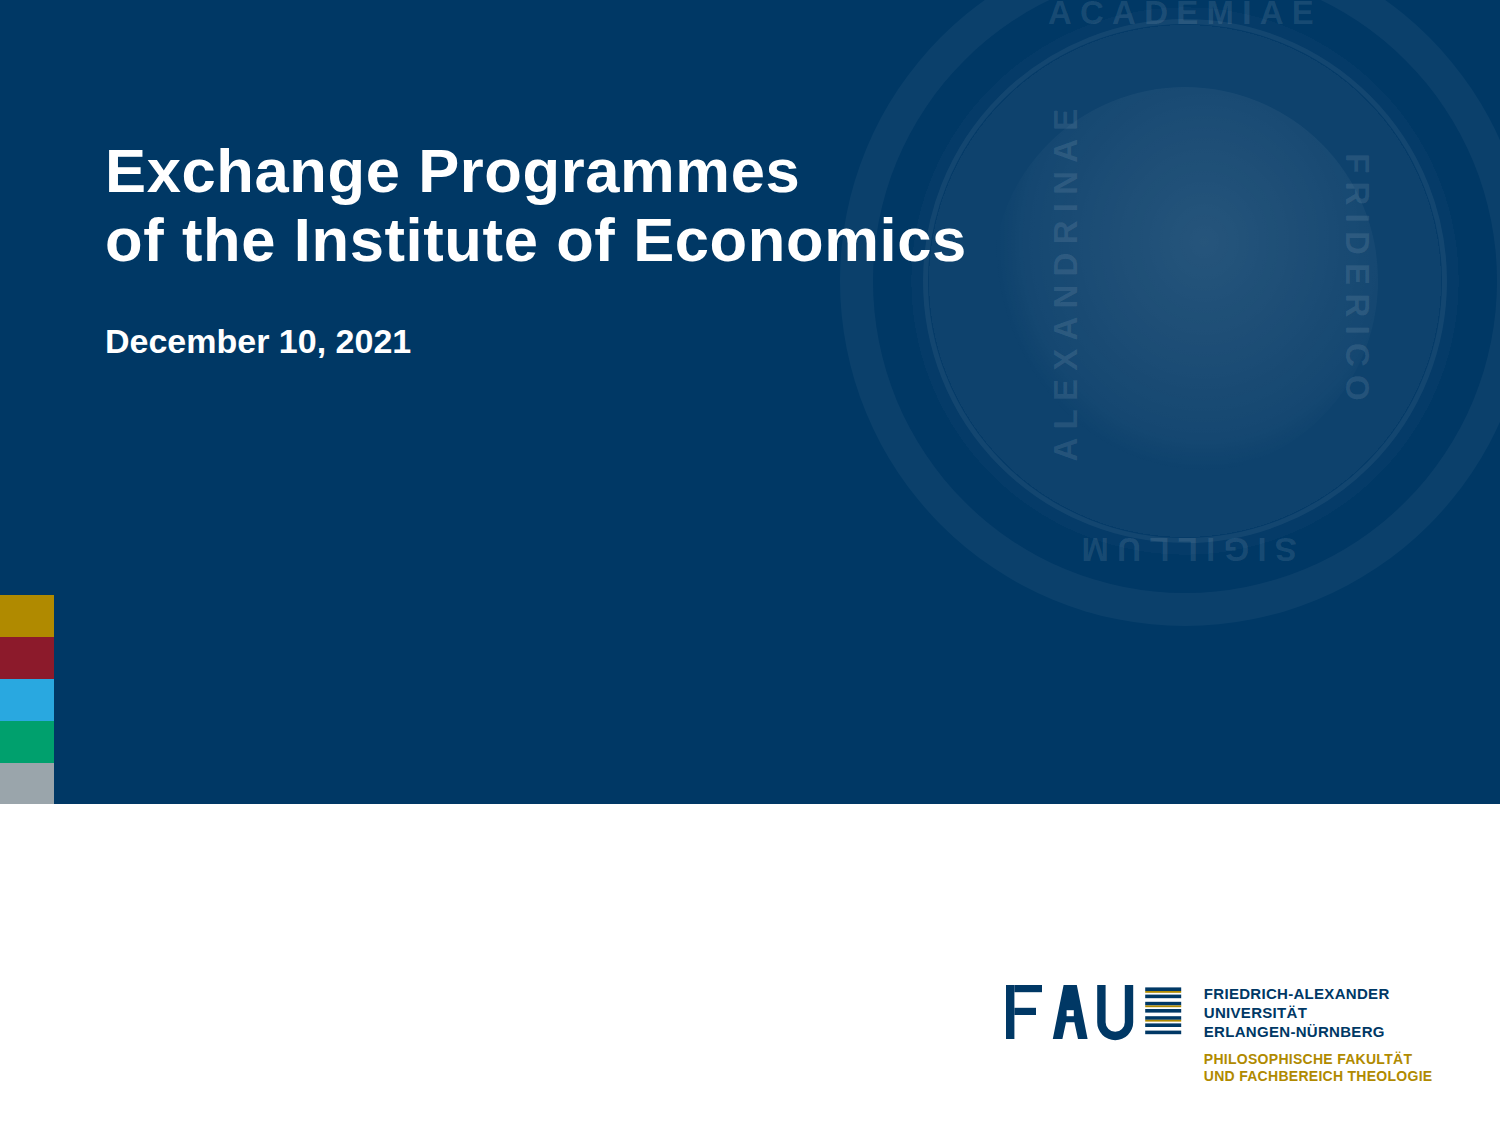Academiae Friderico Sigillum Alexandrinae
Exchange Programmes
of the Institute of Economics
December 10, 2021
FRIEDRICH-ALEXANDER
UNIVERSITÄT
ERLANGEN-NÜRNBERG
PHILOSOPHISCHE FAKULTÄT
UND FACHBEREICH THEOLOGIE